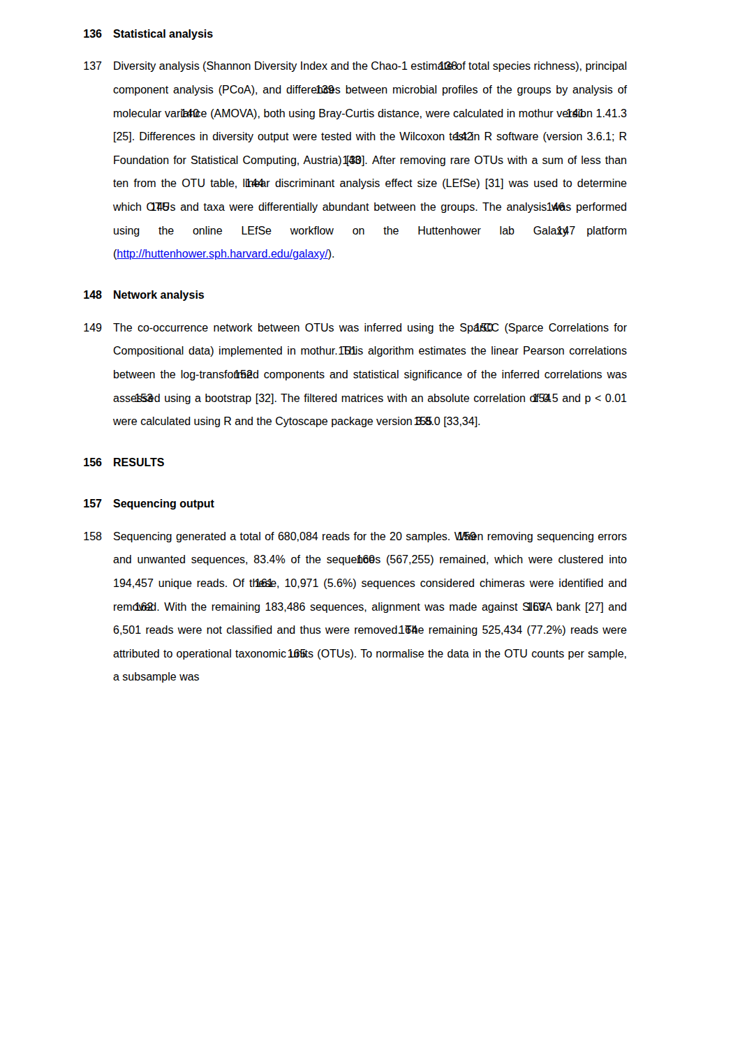136 Statistical analysis
137 Diversity analysis (Shannon Diversity Index and the Chao-1 estimate of 138total species richness), principal component analysis (PCoA), and differences 139between microbial profiles of the groups by analysis of molecular variance 140(AMOVA), both using Bray-Curtis distance, were calculated in mothur version 1411.41.3 [25]. Differences in diversity output were tested with the Wilcoxon test in 142 R software (version 3.6.1; R Foundation for Statistical Computing, Austria) [30]. 143 After removing rare OTUs with a sum of less than ten from the OTU table, linear 144discriminant analysis effect size (LEfSe) [31] was used to determine which OTUs 145and taxa were differentially abundant between the groups. The analysis was 146performed using the online LEfSe workflow on the Huttenhower lab Galaxy 147platform (http://huttenhower.sph.harvard.edu/galaxy/).
148 Network analysis
149 The co-occurrence network between OTUs was inferred using the SparCC 150(Sparce Correlations for Compositional data) implemented in mothur. This 151algorithm estimates the linear Pearson correlations between the log-transformed 152components and statistical significance of the inferred correlations was assessed 153using a bootstrap [32]. The filtered matrices with an absolute correlation of 0.5 154and p < 0.01 were calculated using R and the Cytoscape package version 3.8.0 155[33,34].
156 RESULTS
157 Sequencing output
158 Sequencing generated a total of 680,084 reads for the 20 samples. When 159removing sequencing errors and unwanted sequences, 83.4% of the sequences 160(567,255) remained, which were clustered into 194,457 unique reads. Of these, 16110,971 (5.6%) sequences considered chimeras were identified and removed. 162 With the remaining 183,486 sequences, alignment was made against SILVA 163bank [27] and 6,501 reads were not classified and thus were removed. The 164remaining 525,434 (77.2%) reads were attributed to operational taxonomic units 165(OTUs). To normalise the data in the OTU counts per sample, a subsample was